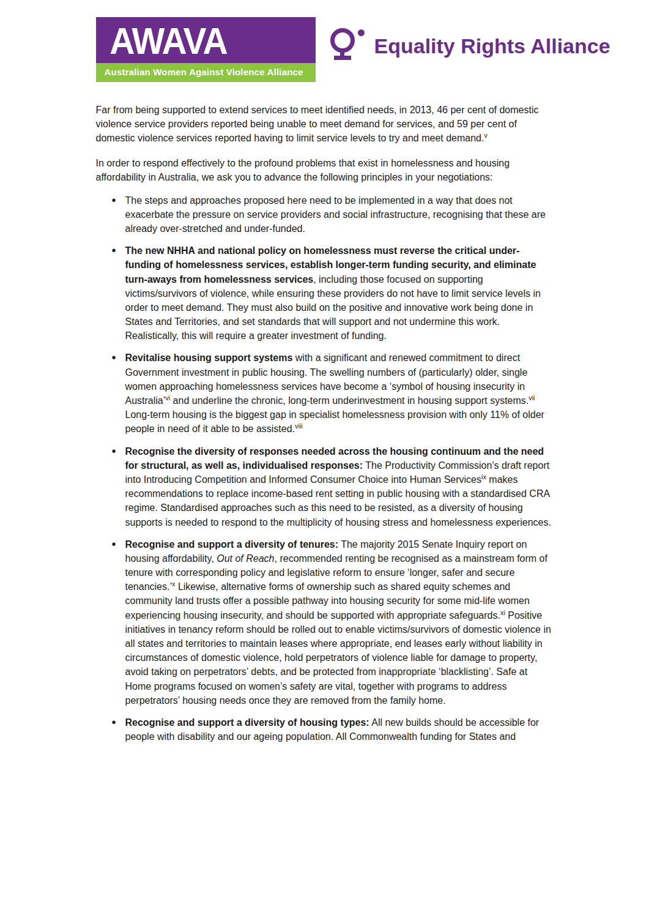AWAVA
Australian Women Against Violence Alliance
Equality Rights Alliance
Far from being supported to extend services to meet identified needs, in 2013, 46 per cent of domestic violence service providers reported being unable to meet demand for services, and 59 per cent of domestic violence services reported having to limit service levels to try and meet demand.v
In order to respond effectively to the profound problems that exist in homelessness and housing affordability in Australia, we ask you to advance the following principles in your negotiations:
The steps and approaches proposed here need to be implemented in a way that does not exacerbate the pressure on service providers and social infrastructure, recognising that these are already over-stretched and under-funded.
The new NHHA and national policy on homelessness must reverse the critical under-funding of homelessness services, establish longer-term funding security, and eliminate turn-aways from homelessness services, including those focused on supporting victims/survivors of violence, while ensuring these providers do not have to limit service levels in order to meet demand. They must also build on the positive and innovative work being done in States and Territories, and set standards that will support and not undermine this work. Realistically, this will require a greater investment of funding.
Revitalise housing support systems with a significant and renewed commitment to direct Government investment in public housing. The swelling numbers of (particularly) older, single women approaching homelessness services have become a ‘symbol of housing insecurity in Australia’vi and underline the chronic, long-term underinvestment in housing support systems.vii Long-term housing is the biggest gap in specialist homelessness provision with only 11% of older people in need of it able to be assisted.viii
Recognise the diversity of responses needed across the housing continuum and the need for structural, as well as, individualised responses: The Productivity Commission's draft report into Introducing Competition and Informed Consumer Choice into Human Servicesix makes recommendations to replace income-based rent setting in public housing with a standardised CRA regime. Standardised approaches such as this need to be resisted, as a diversity of housing supports is needed to respond to the multiplicity of housing stress and homelessness experiences.
Recognise and support a diversity of tenures: The majority 2015 Senate Inquiry report on housing affordability, Out of Reach, recommended renting be recognised as a mainstream form of tenure with corresponding policy and legislative reform to ensure ‘longer, safer and secure tenancies.’x Likewise, alternative forms of ownership such as shared equity schemes and community land trusts offer a possible pathway into housing security for some mid-life women experiencing housing insecurity, and should be supported with appropriate safeguards.xi Positive initiatives in tenancy reform should be rolled out to enable victims/survivors of domestic violence in all states and territories to maintain leases where appropriate, end leases early without liability in circumstances of domestic violence, hold perpetrators of violence liable for damage to property, avoid taking on perpetrators’ debts, and be protected from inappropriate ‘blacklisting’. Safe at Home programs focused on women’s safety are vital, together with programs to address perpetrators’ housing needs once they are removed from the family home.
Recognise and support a diversity of housing types: All new builds should be accessible for people with disability and our ageing population. All Commonwealth funding for States and